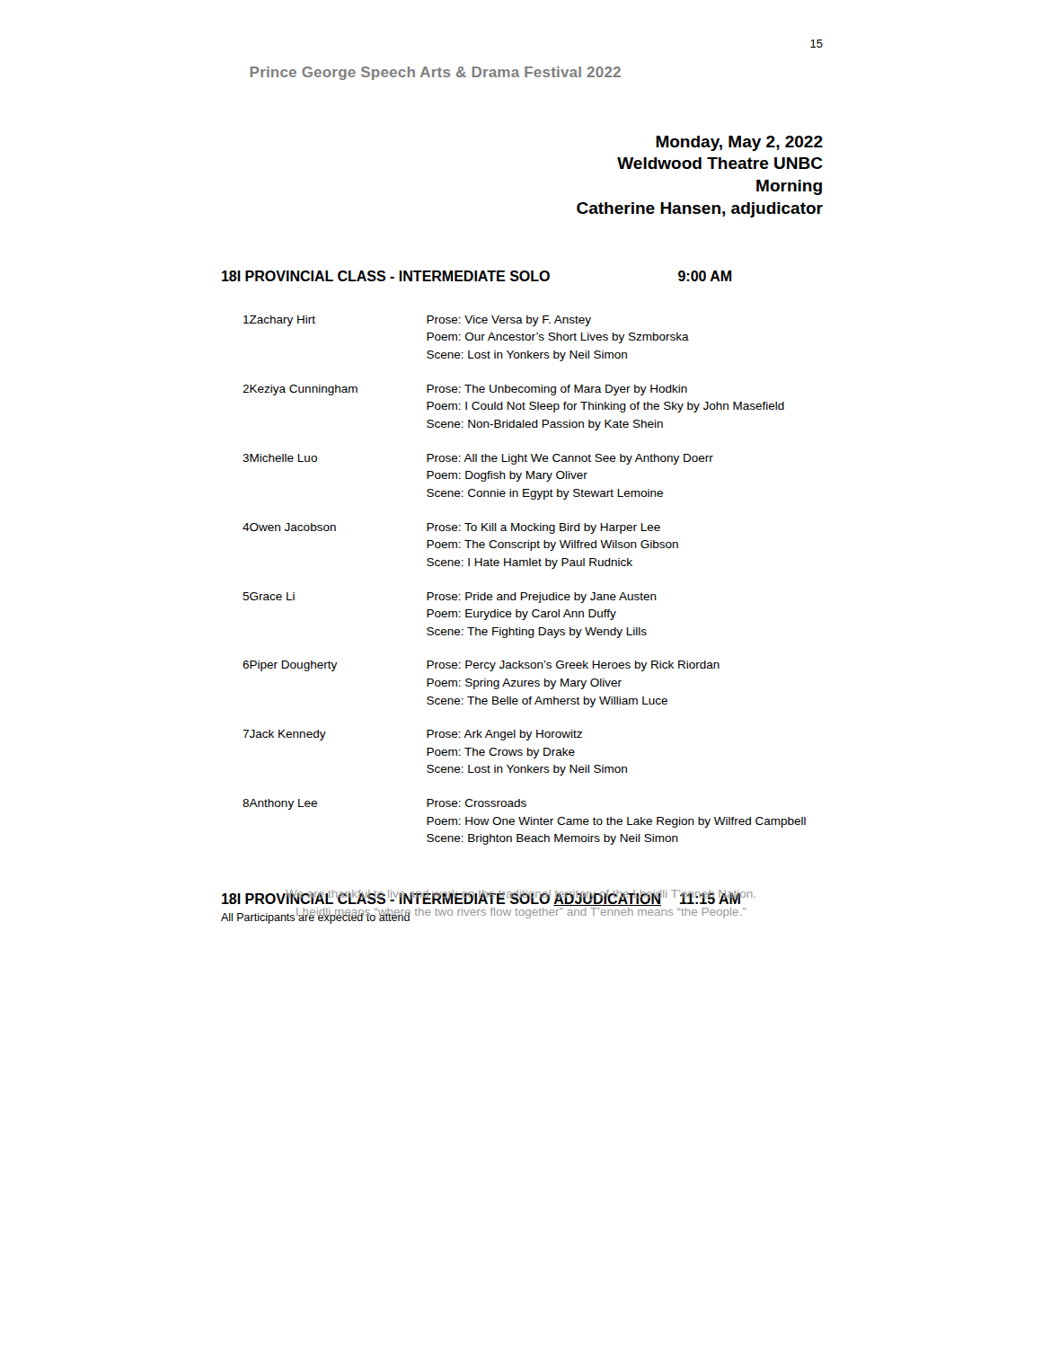15
Prince George Speech Arts & Drama Festival 2022
Monday, May 2, 2022
Weldwood Theatre UNBC
Morning
Catherine Hansen, adjudicator
18I PROVINCIAL CLASS - INTERMEDIATE SOLO 9:00 AM
| 1 | Zachary Hirt | Prose: Vice Versa by F. Anstey Poem: Our Ancestor’s Short Lives by Szmborska Scene: Lost in Yonkers by Neil Simon |
| 2 | Keziya Cunningham | Prose: The Unbecoming of Mara Dyer by Hodkin Poem: I Could Not Sleep for Thinking of the Sky by John Masefield Scene: Non-Bridaled Passion by Kate Shein |
| 3 | Michelle Luo | Prose: All the Light We Cannot See by Anthony Doerr Poem: Dogfish by Mary Oliver Scene: Connie in Egypt by Stewart Lemoine |
| 4 | Owen Jacobson | Prose: To Kill a Mocking Bird by Harper Lee Poem: The Conscript by Wilfred Wilson Gibson Scene: I Hate Hamlet by Paul Rudnick |
| 5 | Grace Li | Prose: Pride and Prejudice by Jane Austen Poem: Eurydice by Carol Ann Duffy Scene: The Fighting Days by Wendy Lills |
| 6 | Piper Dougherty | Prose: Percy Jackson’s Greek Heroes by Rick Riordan Poem: Spring Azures by Mary Oliver Scene: The Belle of Amherst by William Luce |
| 7 | Jack Kennedy | Prose: Ark Angel by Horowitz Poem: The Crows by Drake Scene: Lost in Yonkers by Neil Simon |
| 8 | Anthony Lee | Prose: Crossroads Poem: How One Winter Came to the Lake Region by Wilfred Campbell Scene: Brighton Beach Memoirs by Neil Simon |
18I PROVINCIAL CLASS - INTERMEDIATE SOLO ADJUDICATION 11:15 AM
All Participants are expected to attend
We are thankful to live and work on the traditional territory of the Lheidli T’enneh Nation.
Lheidli means “where the two rivers flow together” and T’enneh means “the People.”